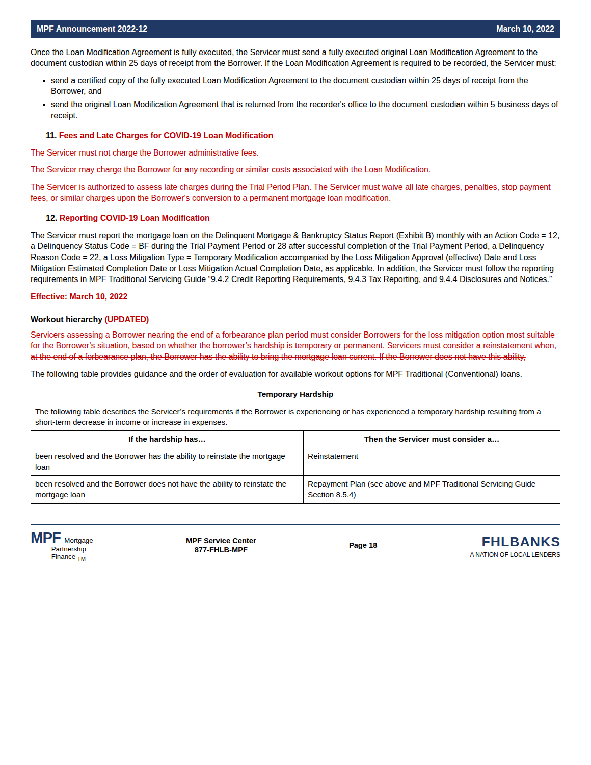MPF Announcement 2022-12 March 10, 2022
Once the Loan Modification Agreement is fully executed, the Servicer must send a fully executed original Loan Modification Agreement to the document custodian within 25 days of receipt from the Borrower. If the Loan Modification Agreement is required to be recorded, the Servicer must:
send a certified copy of the fully executed Loan Modification Agreement to the document custodian within 25 days of receipt from the Borrower, and
send the original Loan Modification Agreement that is returned from the recorder's office to the document custodian within 5 business days of receipt.
11. Fees and Late Charges for COVID-19 Loan Modification
The Servicer must not charge the Borrower administrative fees.
The Servicer may charge the Borrower for any recording or similar costs associated with the Loan Modification.
The Servicer is authorized to assess late charges during the Trial Period Plan. The Servicer must waive all late charges, penalties, stop payment fees, or similar charges upon the Borrower's conversion to a permanent mortgage loan modification.
12. Reporting COVID-19 Loan Modification
The Servicer must report the mortgage loan on the Delinquent Mortgage & Bankruptcy Status Report (Exhibit B) monthly with an Action Code = 12, a Delinquency Status Code = BF during the Trial Payment Period or 28 after successful completion of the Trial Payment Period, a Delinquency Reason Code = 22, a Loss Mitigation Type = Temporary Modification accompanied by the Loss Mitigation Approval (effective) Date and Loss Mitigation Estimated Completion Date or Loss Mitigation Actual Completion Date, as applicable. In addition, the Servicer must follow the reporting requirements in MPF Traditional Servicing Guide “9.4.2 Credit Reporting Requirements, 9.4.3 Tax Reporting, and 9.4.4 Disclosures and Notices.”
Effective: March 10, 2022
Workout hierarchy (UPDATED)
Servicers assessing a Borrower nearing the end of a forbearance plan period must consider Borrowers for the loss mitigation option most suitable for the Borrower’s situation, based on whether the borrower’s hardship is temporary or permanent. Servicers must consider a reinstatement when, at the end of a forbearance plan, the Borrower has the ability to bring the mortgage loan current. If the Borrower does not have this ability,
The following table provides guidance and the order of evaluation for available workout options for MPF Traditional (Conventional) loans.
| Temporary Hardship |
| --- |
| The following table describes the Servicer’s requirements if the Borrower is experiencing or has experienced a temporary hardship resulting from a short-term decrease in income or increase in expenses. |
| If the hardship has… | Then the Servicer must consider a… |
| been resolved and the Borrower has the ability to reinstate the mortgage loan | Reinstatement |
| been resolved and the Borrower does not have the ability to reinstate the mortgage loan | Repayment Plan (see above and MPF Traditional Servicing Guide Section 8.5.4) |
MPF Mortgage
Partnership
Finance TM
MPF Service Center
877-FHLB-MPF
Page 18
FHLBANKS
A NATION OF LOCAL LENDERS